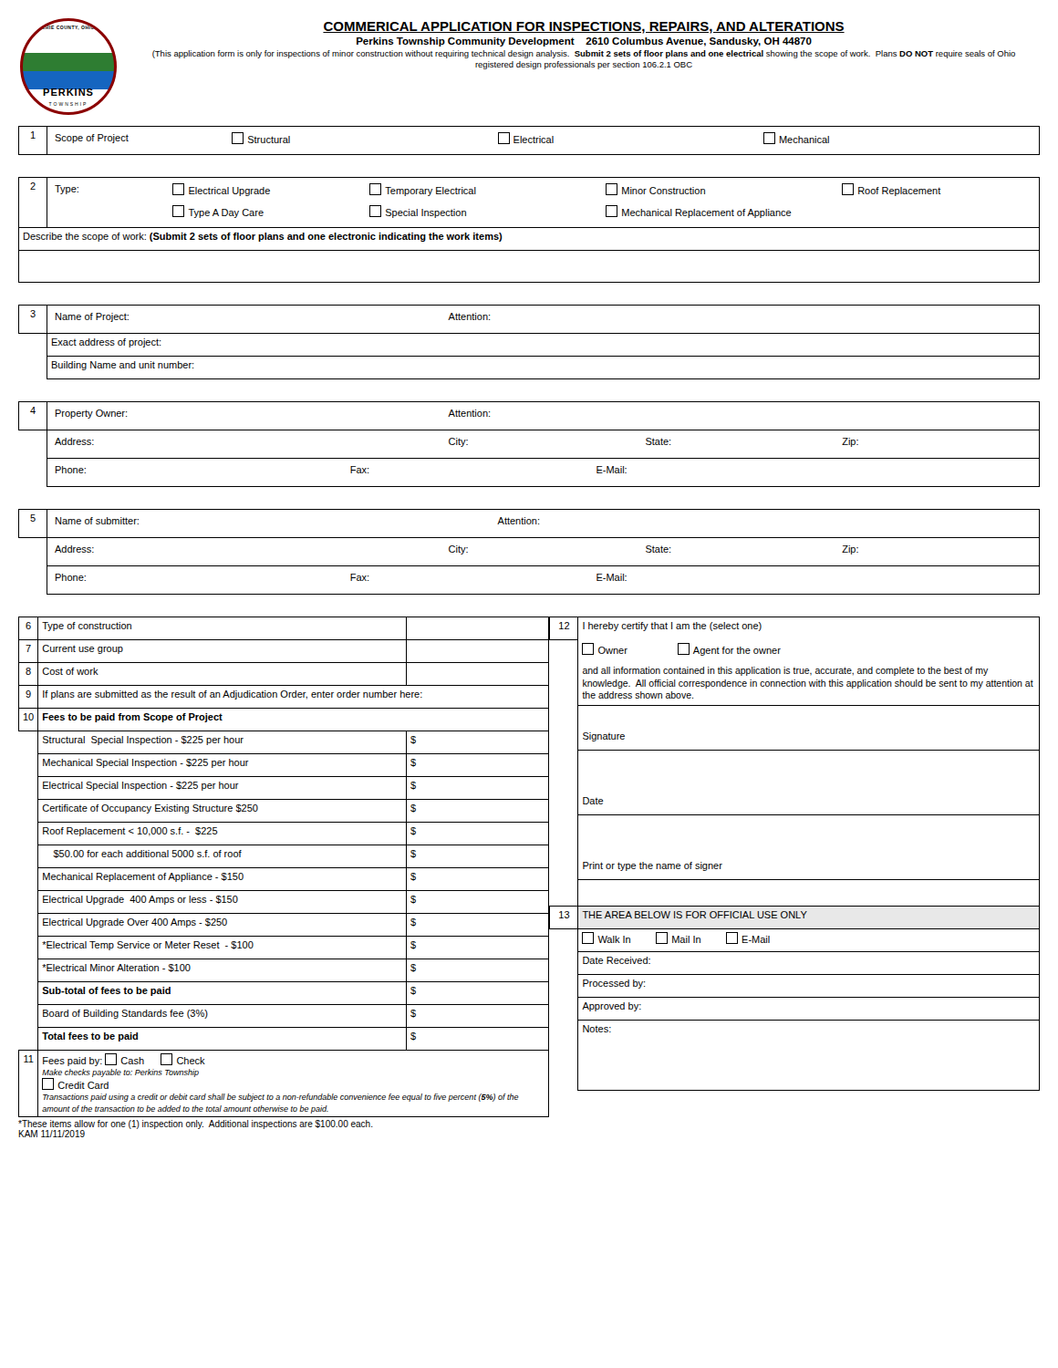ERIE COUNTY, OHIO
PERKINS
TOWNSHIP
COMMERICAL APPLICATION FOR INSPECTIONS, REPAIRS, AND ALTERATIONS
Perkins Township Community Development 2610 Columbus Avenue, Sandusky, OH 44870
(This application form is only for inspections of minor construction without requiring technical design analysis. Submit 2 sets of floor plans and one electrical showing the scope of work. Plans DO NOT require seals of Ohio registered design professionals per section 106.2.1 OBC
| 1 | / Scope of Project / Structural / Electrical / Mechanical / |
| 2 | / Type: / Electrical Upgrade / Temporary Electrical / Minor Construction / Roof Replacement / / / Type A Day Care / Special Inspection / Mechanical Replacement of Appliance / |
| Describe the scope of work: (Submit 2 sets of floor plans and one electronic indicating the work items) |
| 3 | / Name of Project: / Attention: / |
| | Exact address of project: |
| | Building Name and unit number: |
| 4 | / Property Owner: / Attention: / |
| | / Address: / City: / State: / Zip: / |
| | / Phone: / Fax: / E-Mail: / |
| 5 | / Name of submitter: / Attention: / |
| | / Address: / City: / State: / Zip: / |
| | / Phone: / Fax: / E-Mail: / |
| / 6 / Type of construction / / / 7 / Current use group / / / 8 / Cost of work / / / 9 / If plans are submitted as the result of an Adjudication Order, enter order number here: / / 10 / Fees to be paid from Scope of Project / / / Structural Special Inspection - $225 per hour / $ / / / Mechanical Special Inspection - $225 per hour / $ / / / Electrical Special Inspection - $225 per hour / $ / / / Certificate of Occupancy Existing Structure $250 / $ / / / Roof Replacement < 10,000 s.f. - $225 / $ / / / $50.00 for each additional 5000 s.f. of roof / $ / / / Mechanical Replacement of Appliance - $150 / $ / / / Electrical Upgrade 400 Amps or less - $150 / $ / / / Electrical Upgrade Over 400 Amps - $250 / $ / / / *Electrical Temp Service or Meter Reset - $100 / $ / / / *Electrical Minor Alteration - $100 / $ / / / Sub-total of fees to be paid / $ / / / Board of Building Standards fee (3%) / $ / / / Total fees to be paid / $ / / 11 / Fees paid by: Cash Check Make checks payable to: Perkins Township Credit Card Transactions paid using a credit or debit card shall be subject to a non-refundable convenience fee equal to five percent ( 5% ) of the amount of the transaction to be added to the total amount otherwise to be paid. / | / 12 / I hereby certify that I am the (select one) / / / Owner Agent for the owner / / / and all information contained in this application is true, accurate, and complete to the best of my knowledge. All official correspondence in connection with this application should be sent to my attention at the address shown above. / / / Signature / / / Date / / / Print or type the name of signer / / 13 / THE AREA BELOW IS FOR OFFICIAL USE ONLY / / / Walk In Mail In E-Mail / / / Date Received: / / / Processed by: / / / Approved by: / / / Notes: / |
*These items allow for one (1) inspection only. Additional inspections are $100.00 each.
KAM 11/11/2019